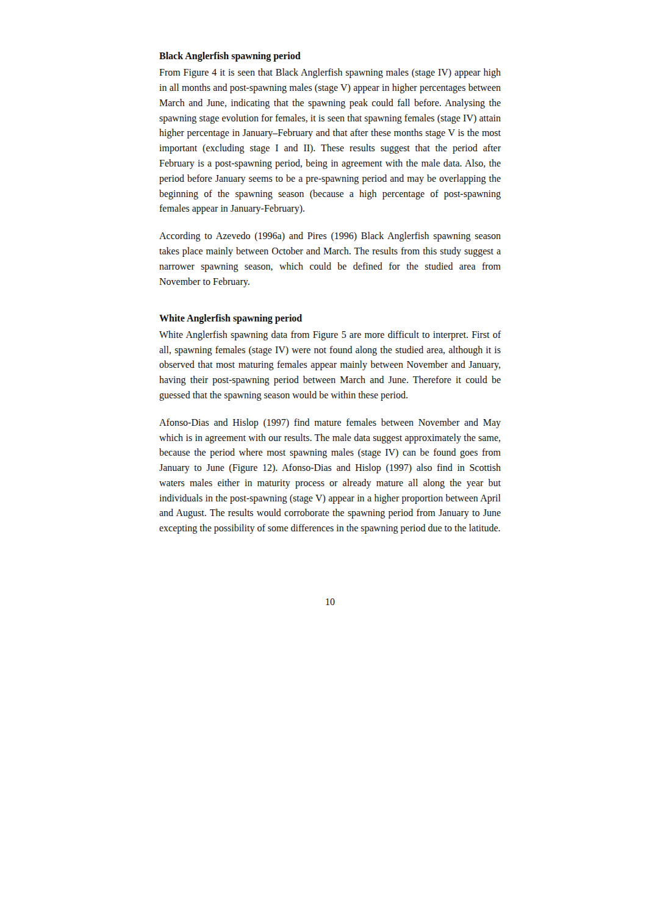Black Anglerfish spawning period
From Figure 4 it is seen that Black Anglerfish spawning males (stage IV) appear high in all months and post-spawning males (stage V) appear in higher percentages between March and June, indicating that the spawning peak could fall before. Analysing the spawning stage evolution for females, it is seen that spawning females (stage IV) attain higher percentage in January–February and that after these months stage V is the most important (excluding stage I and II). These results suggest that the period after February is a post-spawning period, being in agreement with the male data. Also, the period before January seems to be a pre-spawning period and may be overlapping the beginning of the spawning season (because a high percentage of post-spawning females appear in January-February).
According to Azevedo (1996a) and Pires (1996) Black Anglerfish spawning season takes place mainly between October and March. The results from this study suggest a narrower spawning season, which could be defined for the studied area from November to February.
White Anglerfish spawning period
White Anglerfish spawning data from Figure 5 are more difficult to interpret. First of all, spawning females (stage IV) were not found along the studied area, although it is observed that most maturing females appear mainly between November and January, having their post-spawning period between March and June. Therefore it could be guessed that the spawning season would be within these period.
Afonso-Dias and Hislop (1997) find mature females between November and May which is in agreement with our results. The male data suggest approximately the same, because the period where most spawning males (stage IV) can be found goes from January to June (Figure 12). Afonso-Dias and Hislop (1997) also find in Scottish waters males either in maturity process or already mature all along the year but individuals in the post-spawning (stage V) appear in a higher proportion between April and August. The results would corroborate the spawning period from January to June excepting the possibility of some differences in the spawning period due to the latitude.
10